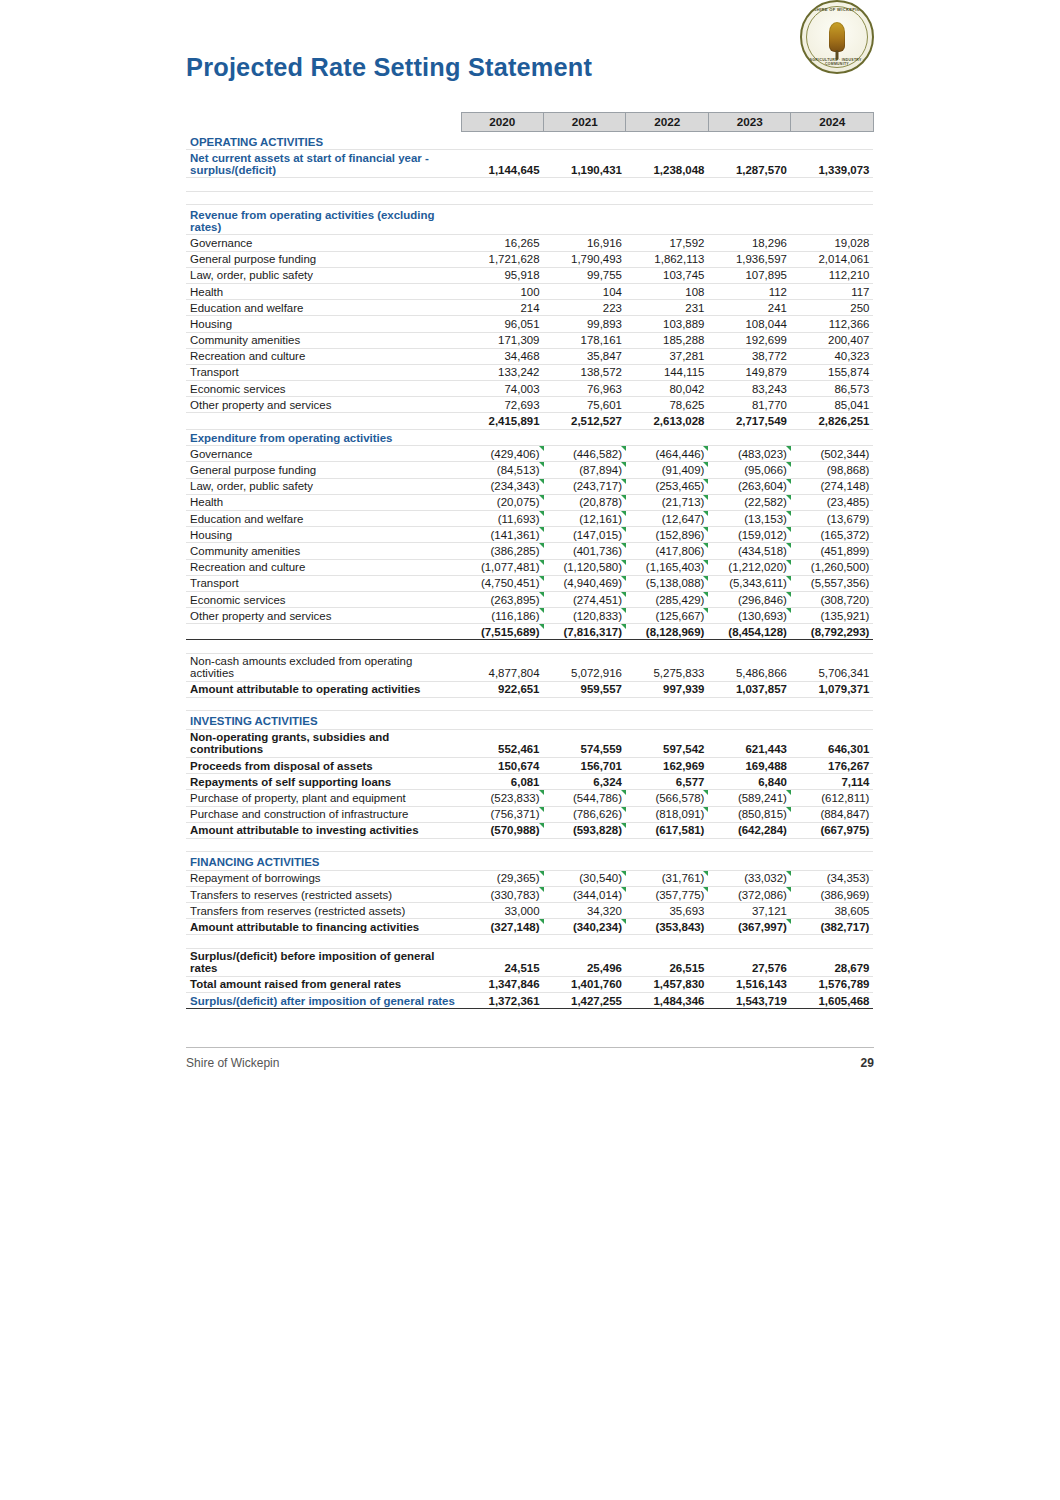Shire of Wickepin
Agriculture · Industry · Community
Projected Rate Setting Statement
| | 2020 | 2021 | 2022 | 2023 | 2024 |
| --- | --- | --- | --- | --- | --- |
| OPERATING ACTIVITIES | | | | | |
| Net current assets at start of financial year - surplus/(deficit) | 1,144,645 | 1,190,431 | 1,238,048 | 1,287,570 | 1,339,073 |
| Revenue from operating activities (excluding rates) | | | | | |
| Governance | 16,265 | 16,916 | 17,592 | 18,296 | 19,028 |
| General purpose funding | 1,721,628 | 1,790,493 | 1,862,113 | 1,936,597 | 2,014,061 |
| Law, order, public safety | 95,918 | 99,755 | 103,745 | 107,895 | 112,210 |
| Health | 100 | 104 | 108 | 112 | 117 |
| Education and welfare | 214 | 223 | 231 | 241 | 250 |
| Housing | 96,051 | 99,893 | 103,889 | 108,044 | 112,366 |
| Community amenities | 171,309 | 178,161 | 185,288 | 192,699 | 200,407 |
| Recreation and culture | 34,468 | 35,847 | 37,281 | 38,772 | 40,323 |
| Transport | 133,242 | 138,572 | 144,115 | 149,879 | 155,874 |
| Economic services | 74,003 | 76,963 | 80,042 | 83,243 | 86,573 |
| Other property and services | 72,693 | 75,601 | 78,625 | 81,770 | 85,041 |
| | 2,415,891 | 2,512,527 | 2,613,028 | 2,717,549 | 2,826,251 |
| Expenditure from operating activities | | | | | |
| Governance | (429,406) | (446,582) | (464,446) | (483,023) | (502,344) |
| General purpose funding | (84,513) | (87,894) | (91,409) | (95,066) | (98,868) |
| Law, order, public safety | (234,343) | (243,717) | (253,465) | (263,604) | (274,148) |
| Health | (20,075) | (20,878) | (21,713) | (22,582) | (23,485) |
| Education and welfare | (11,693) | (12,161) | (12,647) | (13,153) | (13,679) |
| Housing | (141,361) | (147,015) | (152,896) | (159,012) | (165,372) |
| Community amenities | (386,285) | (401,736) | (417,806) | (434,518) | (451,899) |
| Recreation and culture | (1,077,481) | (1,120,580) | (1,165,403) | (1,212,020) | (1,260,500) |
| Transport | (4,750,451) | (4,940,469) | (5,138,088) | (5,343,611) | (5,557,356) |
| Economic services | (263,895) | (274,451) | (285,429) | (296,846) | (308,720) |
| Other property and services | (116,186) | (120,833) | (125,667) | (130,693) | (135,921) |
| | (7,515,689) | (7,816,317) | (8,128,969) | (8,454,128) | (8,792,293) |
| Non-cash amounts excluded from operating activities | 4,877,804 | 5,072,916 | 5,275,833 | 5,486,866 | 5,706,341 |
| Amount attributable to operating activities | 922,651 | 959,557 | 997,939 | 1,037,857 | 1,079,371 |
| INVESTING ACTIVITIES | | | | | |
| Non-operating grants, subsidies and contributions | 552,461 | 574,559 | 597,542 | 621,443 | 646,301 |
| Proceeds from disposal of assets | 150,674 | 156,701 | 162,969 | 169,488 | 176,267 |
| Repayments of self supporting loans | 6,081 | 6,324 | 6,577 | 6,840 | 7,114 |
| Purchase of property, plant and equipment | (523,833) | (544,786) | (566,578) | (589,241) | (612,811) |
| Purchase and construction of infrastructure | (756,371) | (786,626) | (818,091) | (850,815) | (884,847) |
| Amount attributable to investing activities | (570,988) | (593,828) | (617,581) | (642,284) | (667,975) |
| FINANCING ACTIVITIES | | | | | |
| Repayment of borrowings | (29,365) | (30,540) | (31,761) | (33,032) | (34,353) |
| Transfers to reserves (restricted assets) | (330,783) | (344,014) | (357,775) | (372,086) | (386,969) |
| Transfers from reserves (restricted assets) | 33,000 | 34,320 | 35,693 | 37,121 | 38,605 |
| Amount attributable to financing activities | (327,148) | (340,234) | (353,843) | (367,997) | (382,717) |
| Surplus/(deficit) before imposition of general rates | 24,515 | 25,496 | 26,515 | 27,576 | 28,679 |
| Total amount raised from general rates | 1,347,846 | 1,401,760 | 1,457,830 | 1,516,143 | 1,576,789 |
| Surplus/(deficit) after imposition of general rates | 1,372,361 | 1,427,255 | 1,484,346 | 1,543,719 | 1,605,468 |
Shire of Wickepin
29